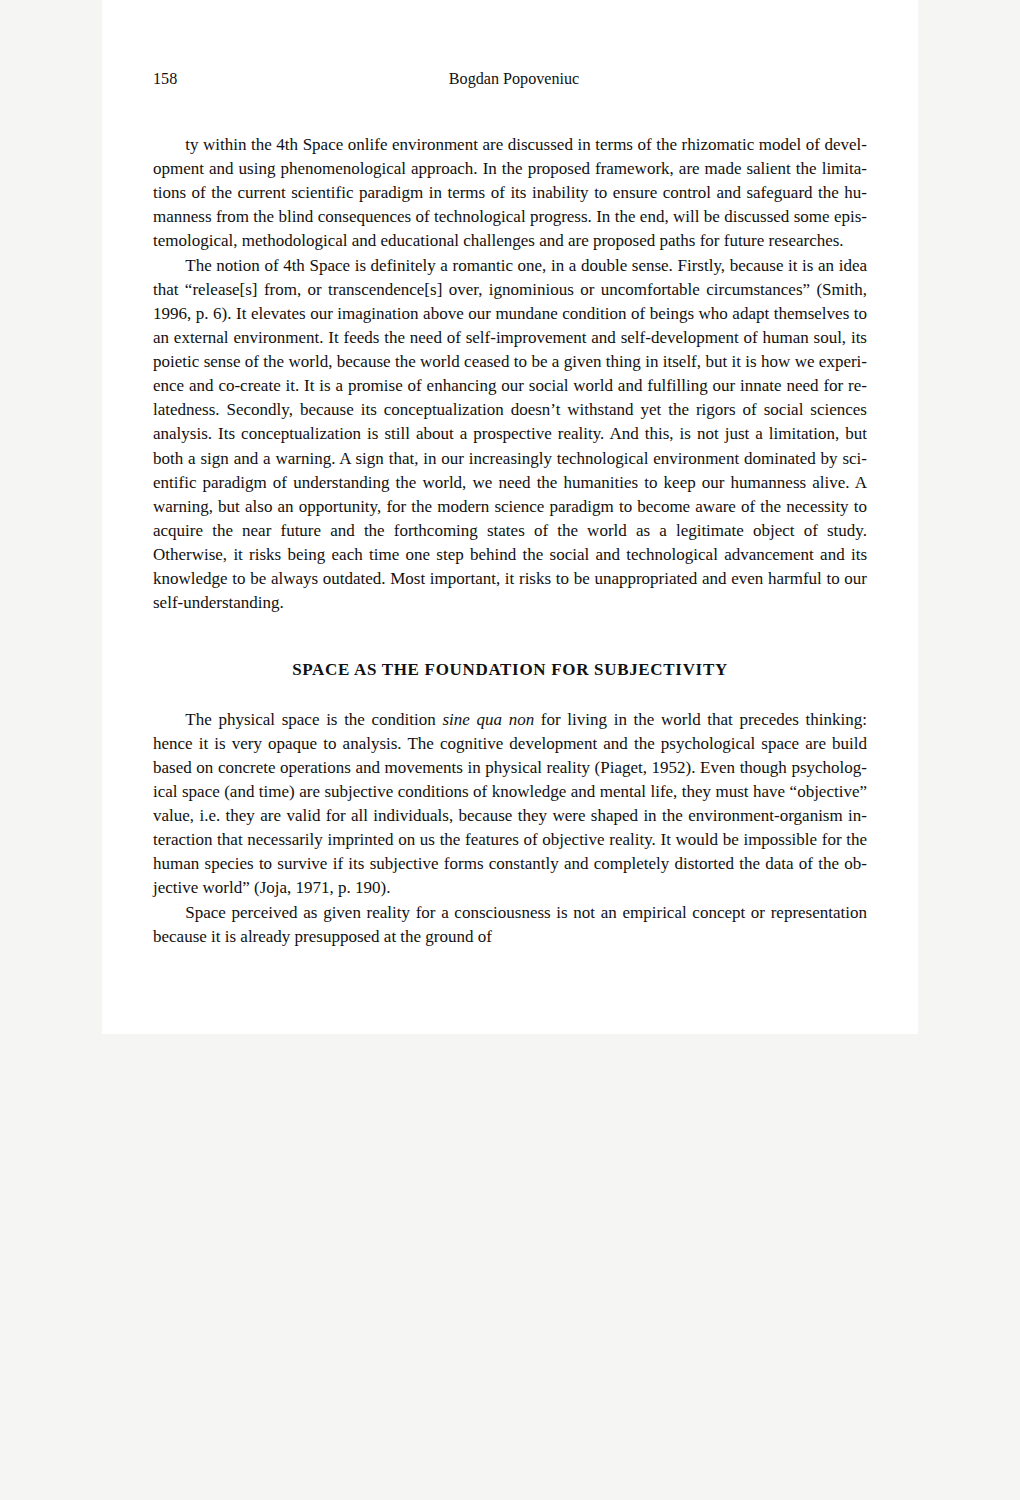158 Bogdan Popoveniuc
ty within the 4th Space onlife environment are discussed in terms of the rhizomatic model of development and using phenomenological approach. In the proposed framework, are made salient the limitations of the current scientific paradigm in terms of its inability to ensure control and safeguard the humanness from the blind consequences of technological progress. In the end, will be discussed some epistemological, methodological and educational challenges and are proposed paths for future researches.
The notion of 4th Space is definitely a romantic one, in a double sense. Firstly, because it is an idea that “release[s] from, or transcendence[s] over, ignominious or uncomfortable circumstances” (Smith, 1996, p. 6). It elevates our imagination above our mundane condition of beings who adapt themselves to an external environment. It feeds the need of self-improvement and self-development of human soul, its poietic sense of the world, because the world ceased to be a given thing in itself, but it is how we experience and co-create it. It is a promise of enhancing our social world and fulfilling our innate need for relatedness. Secondly, because its conceptualization doesn’t withstand yet the rigors of social sciences analysis. Its conceptualization is still about a prospective reality. And this, is not just a limitation, but both a sign and a warning. A sign that, in our increasingly technological environment dominated by scientific paradigm of understanding the world, we need the humanities to keep our humanness alive. A warning, but also an opportunity, for the modern science paradigm to become aware of the necessity to acquire the near future and the forthcoming states of the world as a legitimate object of study. Otherwise, it risks being each time one step behind the social and technological advancement and its knowledge to be always outdated. Most important, it risks to be unappropriated and even harmful to our self-understanding.
Space as the Foundation for Subjectivity
The physical space is the condition sine qua non for living in the world that precedes thinking: hence it is very opaque to analysis. The cognitive development and the psychological space are build based on concrete operations and movements in physical reality (Piaget, 1952). Even though psychological space (and time) are subjective conditions of knowledge and mental life, they must have “objective” value, i.e. they are valid for all individuals, because they were shaped in the environment-organism interaction that necessarily imprinted on us the features of objective reality. It would be impossible for the human species to survive if its subjective forms constantly and completely distorted the data of the objective world” (Joja, 1971, p. 190).
Space perceived as given reality for a consciousness is not an empirical concept or representation because it is already presupposed at the ground of